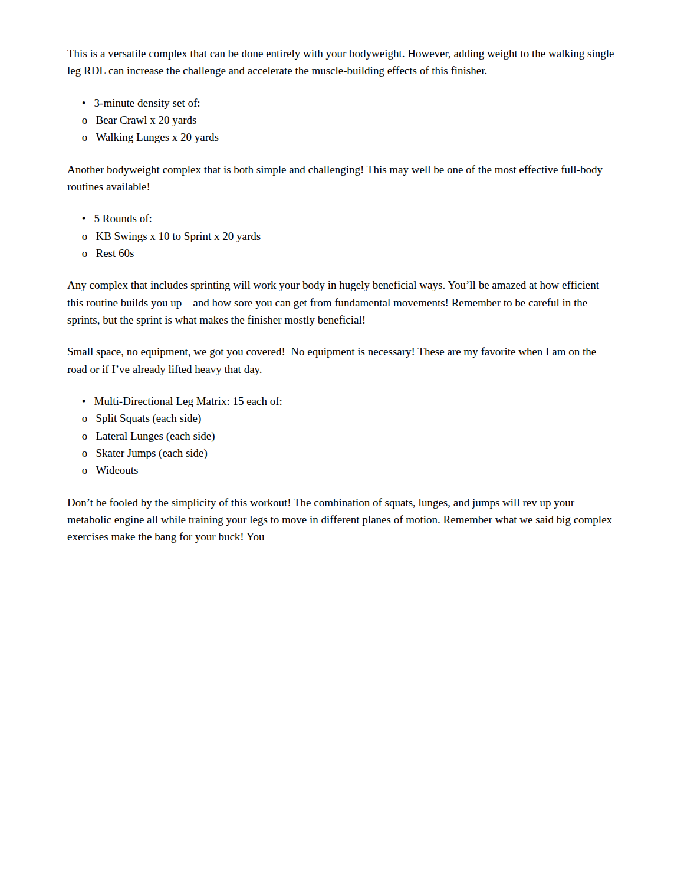This is a versatile complex that can be done entirely with your bodyweight. However, adding weight to the walking single leg RDL can increase the challenge and accelerate the muscle-building effects of this finisher.
3-minute density set of:
Bear Crawl x 20 yards
Walking Lunges x 20 yards
Another bodyweight complex that is both simple and challenging! This may well be one of the most effective full-body routines available!
5 Rounds of:
KB Swings x 10 to Sprint x 20 yards
Rest 60s
Any complex that includes sprinting will work your body in hugely beneficial ways. You’ll be amazed at how efficient this routine builds you up—and how sore you can get from fundamental movements! Remember to be careful in the sprints, but the sprint is what makes the finisher mostly beneficial!
Small space, no equipment, we got you covered! No equipment is necessary! These are my favorite when I am on the road or if I’ve already lifted heavy that day.
Multi-Directional Leg Matrix: 15 each of:
Split Squats (each side)
Lateral Lunges (each side)
Skater Jumps (each side)
Wideouts
Don’t be fooled by the simplicity of this workout! The combination of squats, lunges, and jumps will rev up your metabolic engine all while training your legs to move in different planes of motion. Remember what we said big complex exercises make the bang for your buck! You